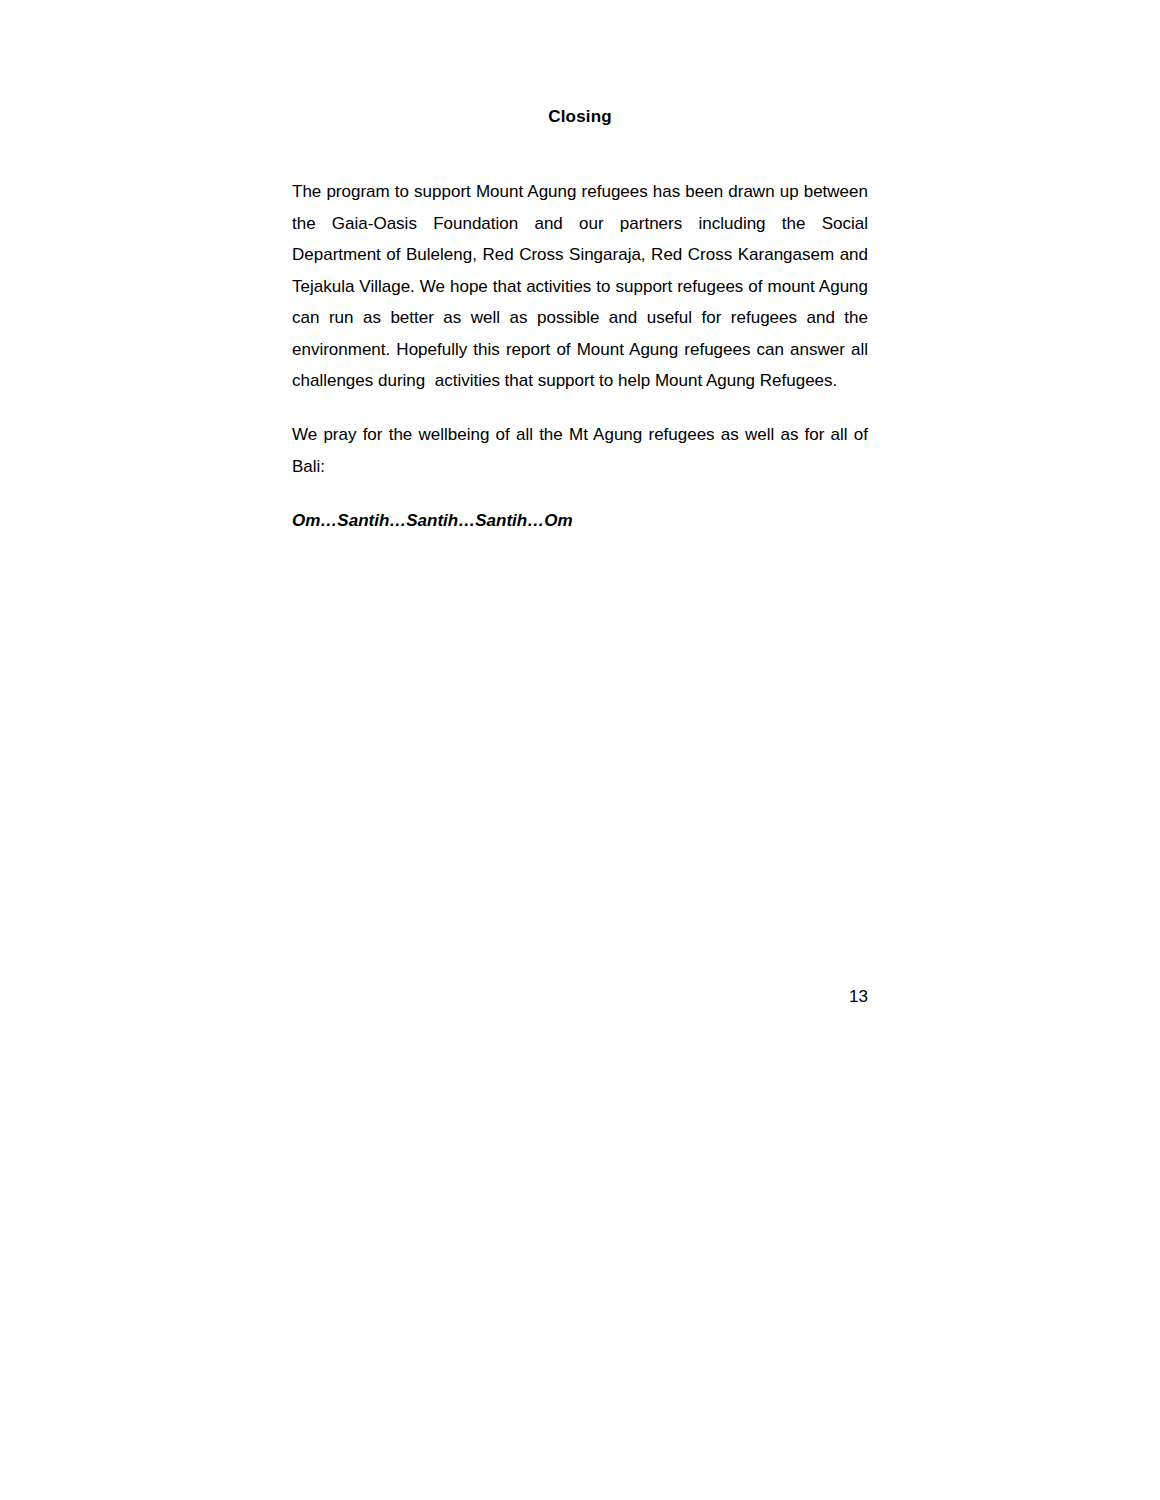Closing
The program to support Mount Agung refugees has been drawn up between the Gaia-Oasis Foundation and our partners including the Social Department of Buleleng, Red Cross Singaraja, Red Cross Karangasem and Tejakula Village. We hope that activities to support refugees of mount Agung can run as better as well as possible and useful for refugees and the environment. Hopefully this report of Mount Agung refugees can answer all challenges during activities that support to help Mount Agung Refugees.
We pray for the wellbeing of all the Mt Agung refugees as well as for all of Bali:
Om…Santih…Santih…Santih…Om
13